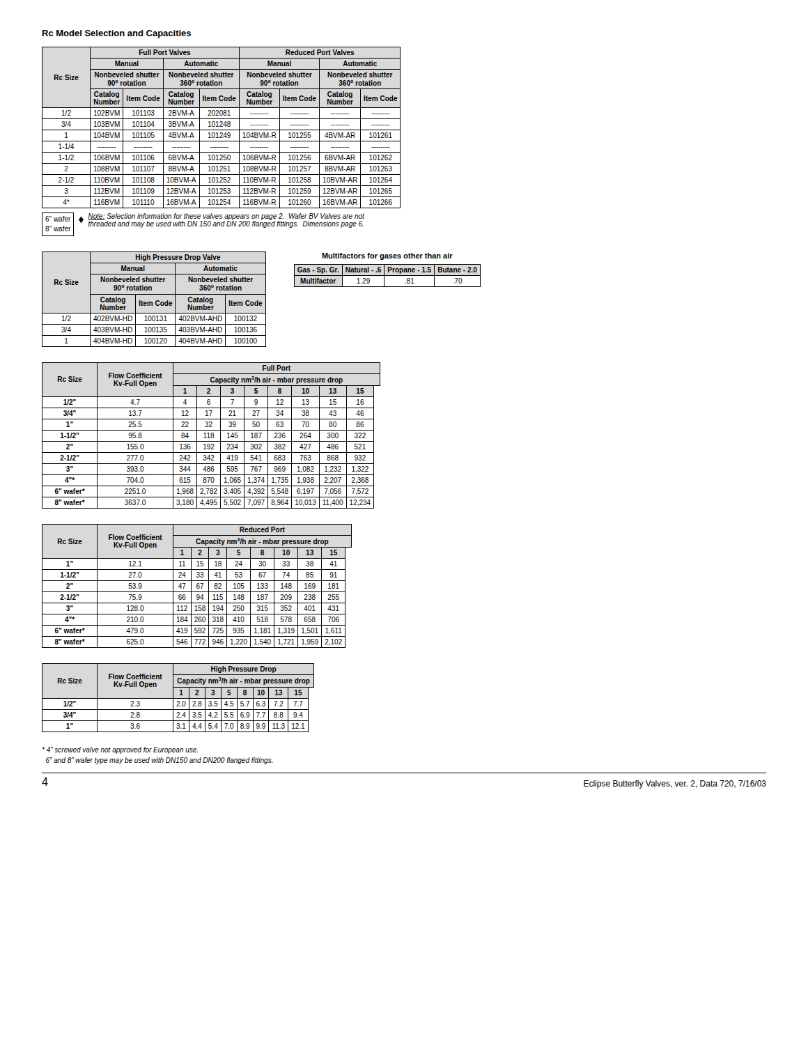Rc Model Selection and Capacities
| Rc Size | Full Port Valves | Reduced Port Valves |
| --- | --- | --- |
| Manual | Automatic | Manual | Automatic |
| Nonbeveled shutter 90 o rotation | Nonbeveled shutter 360 o rotation | Nonbeveled shutter 90 o rotation | Nonbeveled shutter 360 o rotation |
| Catalog Number | Item Code | Catalog Number | Item Code | Catalog Number | Item Code | Catalog Number | Item Code |
| 1/2 | 102BVM | 101103 | 2BVM-A | 202081 | -------- | -------- | -------- | -------- |
| 3/4 | 103BVM | 101104 | 3BVM-A | 101248 | -------- | -------- | -------- | -------- |
| 1 | 104BVM | 101105 | 4BVM-A | 101249 | 104BVM-R | 101255 | 4BVM-AR | 101261 |
| 1-1/4 | -------- | -------- | -------- | -------- | -------- | -------- | -------- | -------- |
| 1-1/2 | 106BVM | 101106 | 6BVM-A | 101250 | 106BVM-R | 101256 | 6BVM-AR | 101262 |
| 2 | 108BVM | 101107 | 8BVM-A | 101251 | 108BVM-R | 101257 | 8BVM-AR | 101263 |
| 2-1/2 | 110BVM | 101108 | 10BVM-A | 101252 | 110BVM-R | 101258 | 10BVM-AR | 101264 |
| 3 | 112BVM | 101109 | 12BVM-A | 101253 | 112BVM-R | 101259 | 12BVM-AR | 101265 |
| 4* | 116BVM | 101110 | 16BVM-A | 101254 | 116BVM-R | 101260 | 16BVM-AR | 101266 |
6" wafer
8" wafer
♦
Note: Selection information for these valves appears on page 2. Wafer BV Valves are not
threaded and may be used with DN 150 and DN 200 flanged fittings. Dimensions page 6.
| Rc Size | High Pressure Drop Valve |
| --- | --- |
| Manual | Automatic |
| Nonbeveled shutter 90 o rotation | Nonbeveled shutter 360 o rotation |
| Catalog Number | Item Code | Catalog Number | Item Code |
| 1/2 | 402BVM-HD | 100131 | 402BVM-AHD | 100132 |
| 3/4 | 403BVM-HD | 100135 | 403BVM-AHD | 100136 |
| 1 | 404BVM-HD | 100120 | 404BVM-AHD | 100100 |
Multifactors for gases other than air
| Gas - Sp. Gr. | Natural - .6 | Propane - 1.5 | Butane - 2.0 |
| --- | --- | --- | --- |
| Multifactor | 1.29 | .81 | .70 |
| Rc Size | Flow Coefficient Kv-Full Open | Full Port |
| --- | --- | --- |
| Capacity nm 3 /h air - mbar pressure drop |
| 1 | 2 | 3 | 5 | 8 | 10 | 13 | 15 | |
| 1/2" | 4.7 | 4 | 6 | 7 | 9 | 12 | 13 | 15 | 16 |
| 3/4" | 13.7 | 12 | 17 | 21 | 27 | 34 | 38 | 43 | 46 |
| 1" | 25.5 | 22 | 32 | 39 | 50 | 63 | 70 | 80 | 86 |
| 1-1/2" | 95.8 | 84 | 118 | 145 | 187 | 236 | 264 | 300 | 322 |
| 2" | 155.0 | 136 | 192 | 234 | 302 | 382 | 427 | 486 | 521 |
| 2-1/2" | 277.0 | 242 | 342 | 419 | 541 | 683 | 763 | 868 | 932 |
| 3" | 393.0 | 344 | 486 | 595 | 767 | 969 | 1,082 | 1,232 | 1,322 |
| 4"* | 704.0 | 615 | 870 | 1,065 | 1,374 | 1,735 | 1,938 | 2,207 | 2,368 |
| 6" wafer* | 2251.0 | 1,968 | 2,782 | 3,405 | 4,392 | 5,548 | 6,197 | 7,056 | 7,572 |
| 8" wafer* | 3637.0 | 3,180 | 4,495 | 5,502 | 7,097 | 8,964 | 10,013 | 11,400 | 12,234 |
| Rc Size | Flow Coefficient Kv-Full Open | Reduced Port |
| --- | --- | --- |
| Capacity nm 3 /h air - mbar pressure drop |
| 1 | 2 | 3 | 5 | 8 | 10 | 13 | 15 | |
| 1" | 12.1 | 11 | 15 | 18 | 24 | 30 | 33 | 38 | 41 |
| 1-1/2" | 27.0 | 24 | 33 | 41 | 53 | 67 | 74 | 85 | 91 |
| 2" | 53.9 | 47 | 67 | 82 | 105 | 133 | 148 | 169 | 181 |
| 2-1/2" | 75.9 | 66 | 94 | 115 | 148 | 187 | 209 | 238 | 255 |
| 3" | 128.0 | 112 | 158 | 194 | 250 | 315 | 352 | 401 | 431 |
| 4"* | 210.0 | 184 | 260 | 318 | 410 | 518 | 578 | 658 | 706 |
| 6" wafer* | 479.0 | 419 | 592 | 725 | 935 | 1,181 | 1,319 | 1,501 | 1,611 |
| 8" wafer* | 625.0 | 546 | 772 | 946 | 1,220 | 1,540 | 1,721 | 1,959 | 2,102 |
| Rc Size | Flow Coefficient Kv-Full Open | High Pressure Drop |
| --- | --- | --- |
| Capacity nm 3 /h air - mbar pressure drop |
| 1 | 2 | 3 | 5 | 8 | 10 | 13 | 15 | |
| 1/2" | 2.3 | 2.0 | 2.8 | 3.5 | 4.5 | 5.7 | 6.3 | 7.2 | 7.7 |
| 3/4" | 2.8 | 2.4 | 3.5 | 4.2 | 5.5 | 6.9 | 7.7 | 8.8 | 9.4 |
| 1" | 3.6 | 3.1 | 4.4 | 5.4 | 7.0 | 8.9 | 9.9 | 11.3 | 12.1 |
* 4” screwed valve not approved for European use.
6” and 8” wafer type may be used with DN150 and DN200 flanged fittings.
4
Eclipse Butterfly Valves, ver. 2, Data 720, 7/16/03